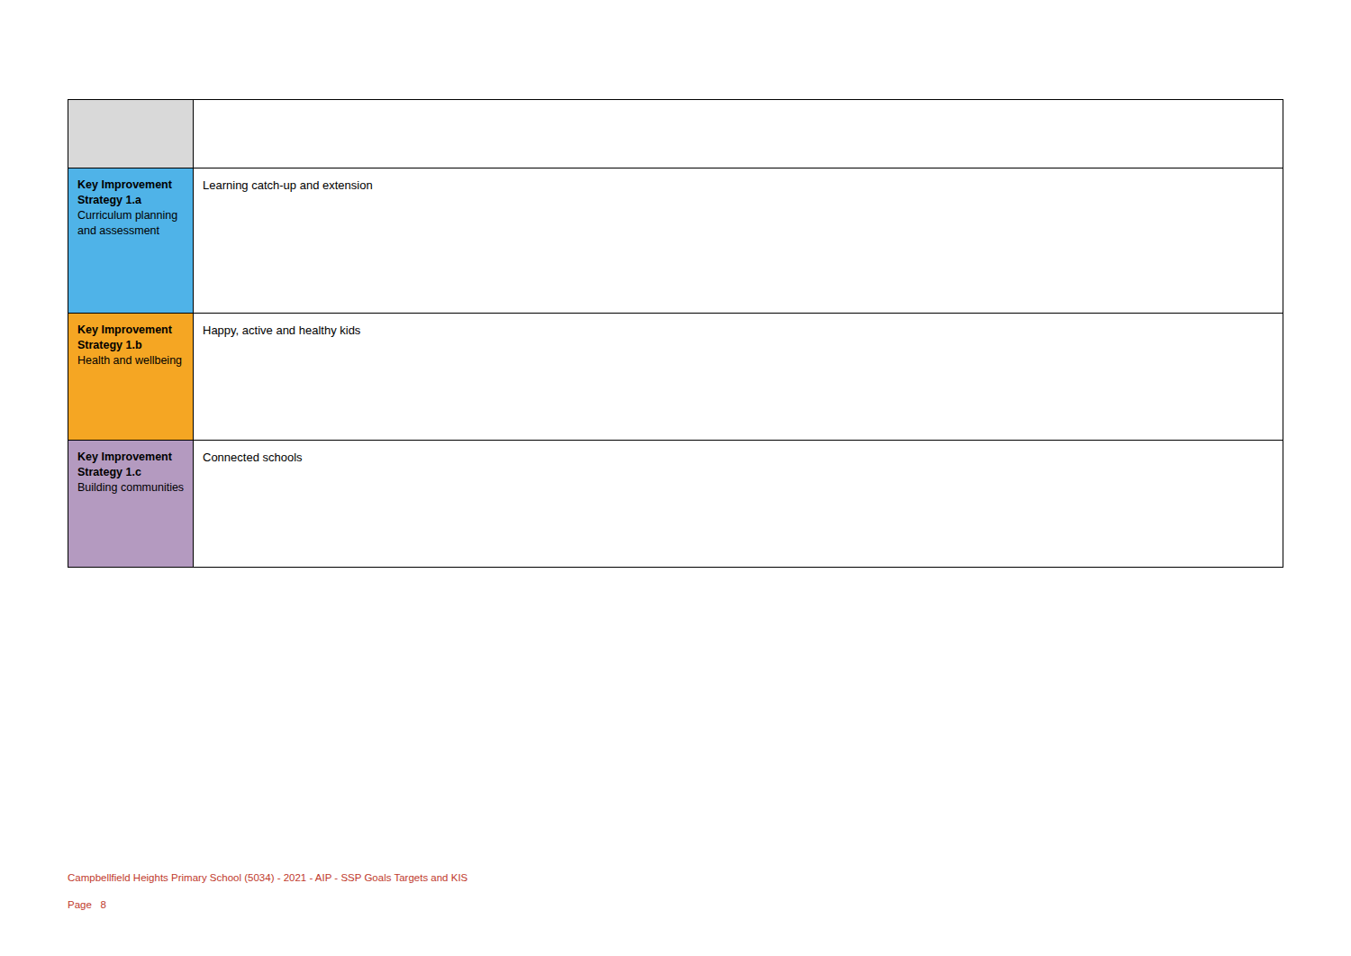| Key Improvement Strategy 1.a Curriculum planning and assessment | Learning catch-up and extension |
| Key Improvement Strategy 1.b Health and wellbeing | Happy, active and healthy kids |
| Key Improvement Strategy 1.c Building communities | Connected schools |
Campbellfield Heights Primary School (5034) - 2021 - AIP - SSP Goals Targets and KIS Page 8